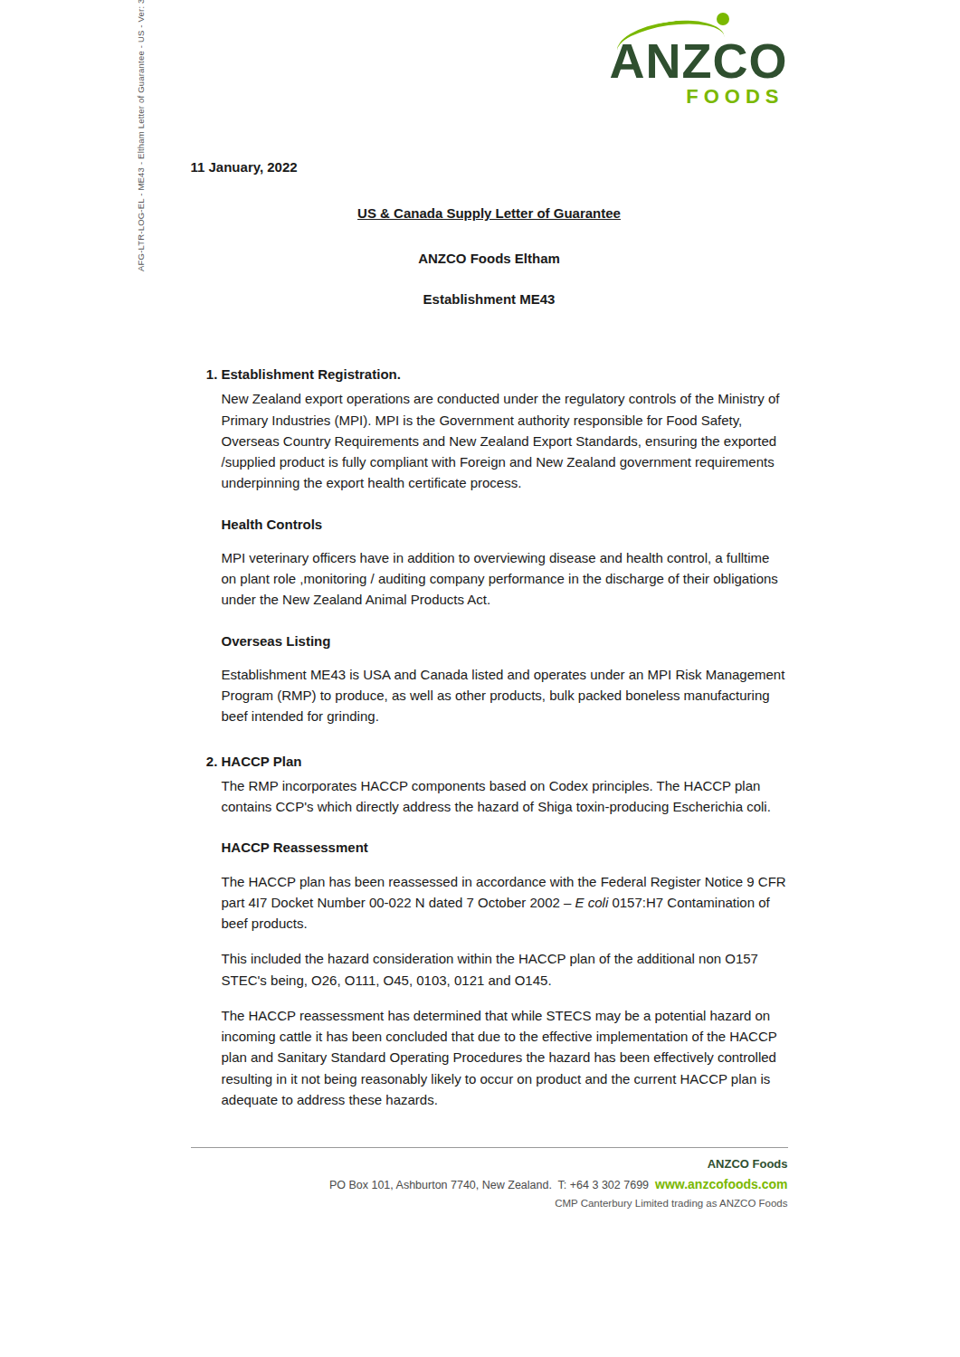ANZCO
FOODS
AFG-LTR-LOG-EL - ME43 - Eltham Letter of Guarantee - US - Ver: 3.3 - Released: 11/01/2022 2:00 PM By: mattp
11 January, 2022
US & Canada Supply Letter of Guarantee
ANZCO Foods Eltham
Establishment ME43
Establishment Registration.
New Zealand export operations are conducted under the regulatory controls of the Ministry of Primary Industries (MPI). MPI is the Government authority responsible for Food Safety, Overseas Country Requirements and New Zealand Export Standards, ensuring the exported /supplied product is fully compliant with Foreign and New Zealand government requirements underpinning the export health certificate process.
Health Controls
MPI veterinary officers have in addition to overviewing disease and health control, a fulltime on plant role ,monitoring / auditing company performance in the discharge of their obligations under the New Zealand Animal Products Act.
Overseas Listing
Establishment ME43 is USA and Canada listed and operates under an MPI Risk Management Program (RMP) to produce, as well as other products, bulk packed boneless manufacturing beef intended for grinding.
HACCP Plan
The RMP incorporates HACCP components based on Codex principles. The HACCP plan contains CCP's which directly address the hazard of Shiga toxin-producing Escherichia coli.
HACCP Reassessment
The HACCP plan has been reassessed in accordance with the Federal Register Notice 9 CFR part 4I7 Docket Number 00-022 N dated 7 October 2002 – E coli 0157:H7 Contamination of beef products.
This included the hazard consideration within the HACCP plan of the additional non O157 STEC's being, O26, O111, O45, 0103, 0121 and O145.
The HACCP reassessment has determined that while STECS may be a potential hazard on incoming cattle it has been concluded that due to the effective implementation of the HACCP plan and Sanitary Standard Operating Procedures the hazard has been effectively controlled resulting in it not being reasonably likely to occur on product and the current HACCP plan is adequate to address these hazards.
ANZCO Foods
PO Box 101, Ashburton 7740, New Zealand. T: +64 3 302 7699 www.anzcofoods.com
CMP Canterbury Limited trading as ANZCO Foods